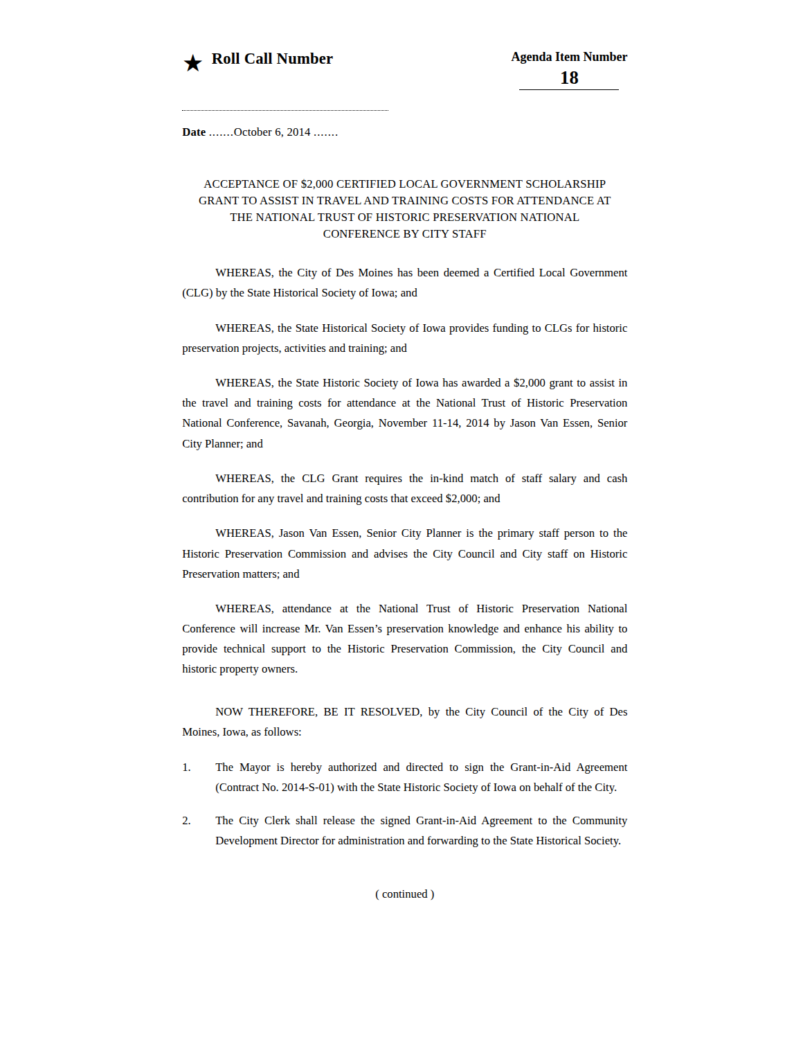★ Roll Call Number
Agenda Item Number
18
Date ....... October 6, 2014 .......
ACCEPTANCE OF $2,000 CERTIFIED LOCAL GOVERNMENT SCHOLARSHIP
GRANT TO ASSIST IN TRAVEL AND TRAINING COSTS FOR ATTENDANCE AT
THE NATIONAL TRUST OF HISTORIC PRESERVATION NATIONAL
CONFERENCE BY CITY STAFF
WHEREAS, the City of Des Moines has been deemed a Certified Local Government (CLG) by the State Historical Society of Iowa; and
WHEREAS, the State Historical Society of Iowa provides funding to CLGs for historic preservation projects, activities and training; and
WHEREAS, the State Historic Society of Iowa has awarded a $2,000 grant to assist in the travel and training costs for attendance at the National Trust of Historic Preservation National Conference, Savanah, Georgia, November 11-14, 2014 by Jason Van Essen, Senior City Planner; and
WHEREAS, the CLG Grant requires the in-kind match of staff salary and cash contribution for any travel and training costs that exceed $2,000; and
WHEREAS, Jason Van Essen, Senior City Planner is the primary staff person to the Historic Preservation Commission and advises the City Council and City staff on Historic Preservation matters; and
WHEREAS, attendance at the National Trust of Historic Preservation National Conference will increase Mr. Van Essen’s preservation knowledge and enhance his ability to provide technical support to the Historic Preservation Commission, the City Council and historic property owners.
NOW THEREFORE, BE IT RESOLVED, by the City Council of the City of Des Moines, Iowa, as follows:
The Mayor is hereby authorized and directed to sign the Grant-in-Aid Agreement (Contract No. 2014-S-01) with the State Historic Society of Iowa on behalf of the City.
The City Clerk shall release the signed Grant-in-Aid Agreement to the Community Development Director for administration and forwarding to the State Historical Society.
( continued )